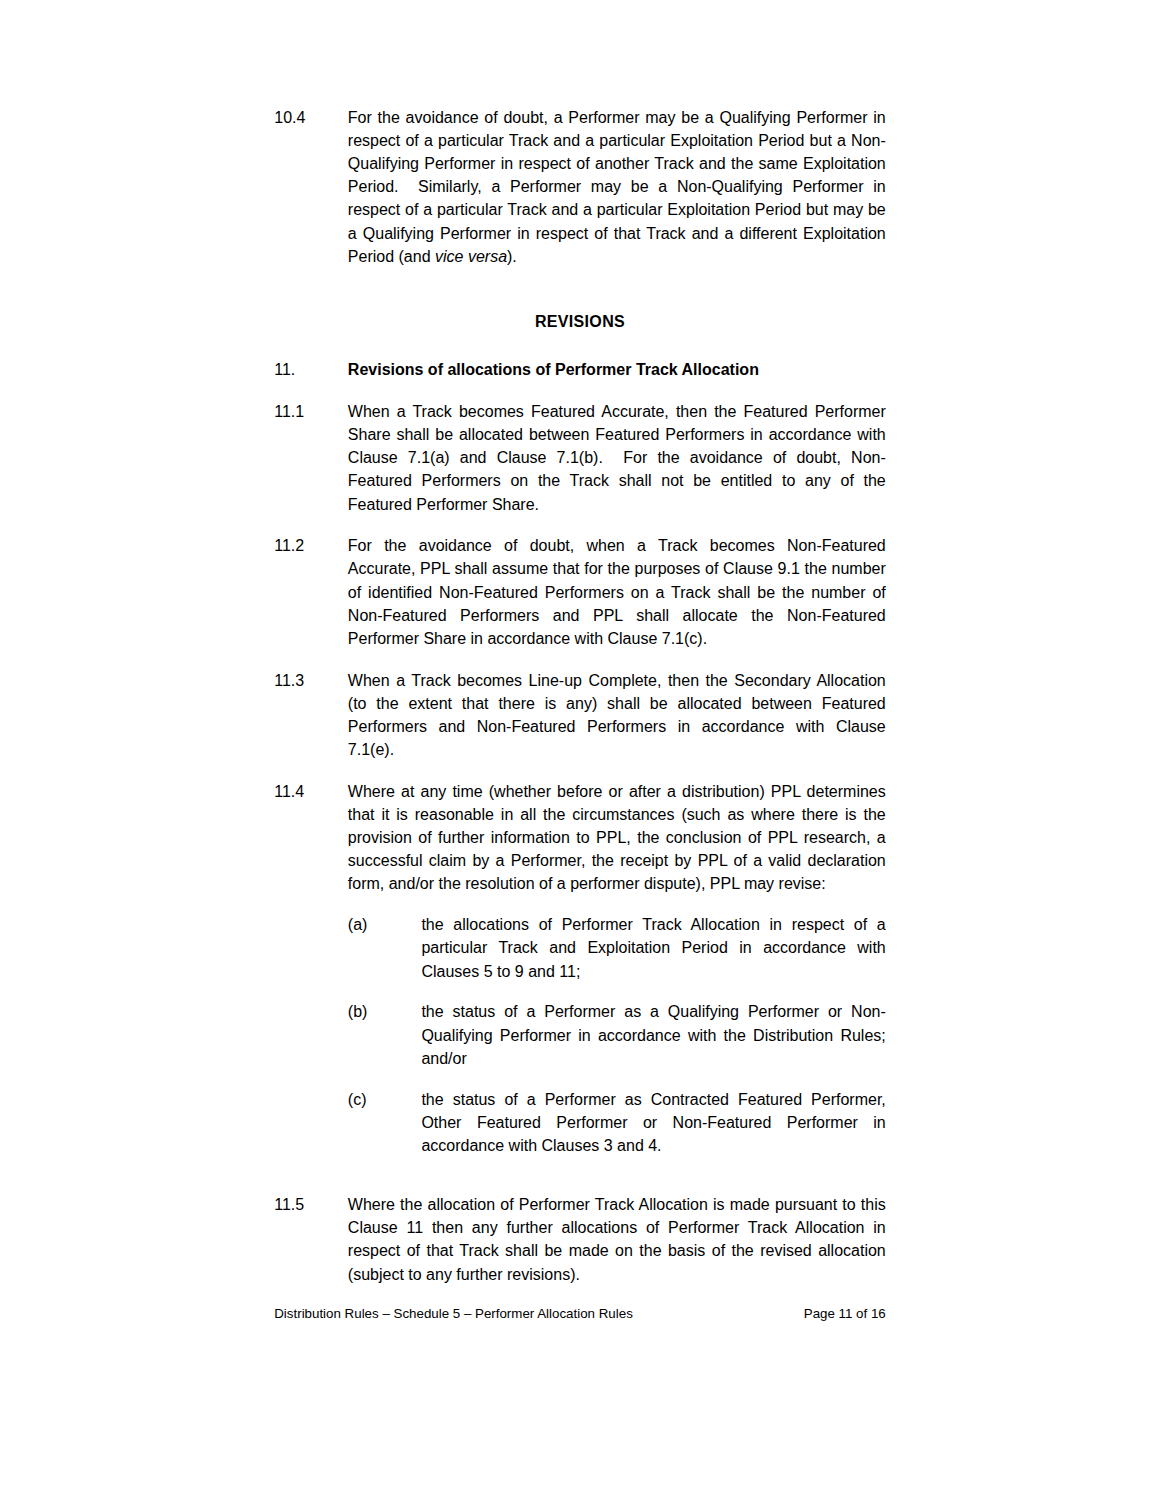10.4
For the avoidance of doubt, a Performer may be a Qualifying Performer in respect of a particular Track and a particular Exploitation Period but a Non-Qualifying Performer in respect of another Track and the same Exploitation Period. Similarly, a Performer may be a Non-Qualifying Performer in respect of a particular Track and a particular Exploitation Period but may be a Qualifying Performer in respect of that Track and a different Exploitation Period (and vice versa).
REVISIONS
11.
Revisions of allocations of Performer Track Allocation
11.1
When a Track becomes Featured Accurate, then the Featured Performer Share shall be allocated between Featured Performers in accordance with Clause 7.1(a) and Clause 7.1(b). For the avoidance of doubt, Non-Featured Performers on the Track shall not be entitled to any of the Featured Performer Share.
11.2
For the avoidance of doubt, when a Track becomes Non-Featured Accurate, PPL shall assume that for the purposes of Clause 9.1 the number of identified Non-Featured Performers on a Track shall be the number of Non-Featured Performers and PPL shall allocate the Non-Featured Performer Share in accordance with Clause 7.1(c).
11.3
When a Track becomes Line-up Complete, then the Secondary Allocation (to the extent that there is any) shall be allocated between Featured Performers and Non-Featured Performers in accordance with Clause 7.1(e).
11.4
Where at any time (whether before or after a distribution) PPL determines that it is reasonable in all the circumstances (such as where there is the provision of further information to PPL, the conclusion of PPL research, a successful claim by a Performer, the receipt by PPL of a valid declaration form, and/or the resolution of a performer dispute), PPL may revise:
(a)
the allocations of Performer Track Allocation in respect of a particular Track and Exploitation Period in accordance with Clauses 5 to 9 and 11;
(b)
the status of a Performer as a Qualifying Performer or Non-Qualifying Performer in accordance with the Distribution Rules; and/or
(c)
the status of a Performer as Contracted Featured Performer, Other Featured Performer or Non-Featured Performer in accordance with Clauses 3 and 4.
11.5
Where the allocation of Performer Track Allocation is made pursuant to this Clause 11 then any further allocations of Performer Track Allocation in respect of that Track shall be made on the basis of the revised allocation (subject to any further revisions).
Distribution Rules – Schedule 5 – Performer Allocation Rules
Page 11 of 16